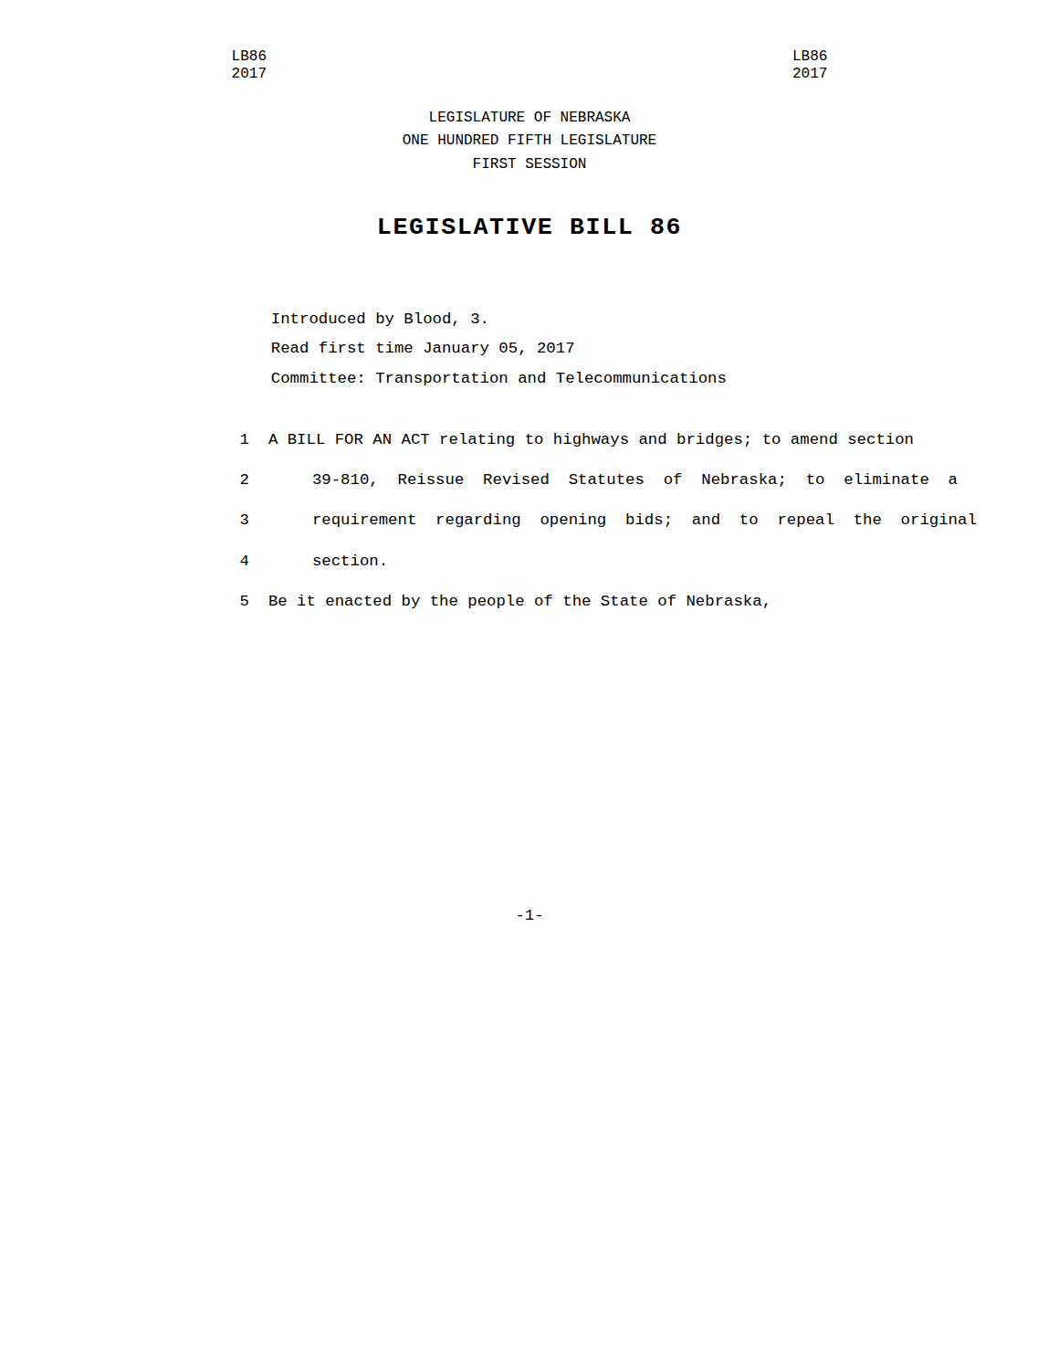LB86 2017
LB86 2017
LEGISLATURE OF NEBRASKA
ONE HUNDRED FIFTH LEGISLATURE
FIRST SESSION
LEGISLATIVE BILL 86
Introduced by Blood, 3.
Read first time January 05, 2017
Committee: Transportation and Telecommunications
1 A BILL FOR AN ACT relating to highways and bridges; to amend section
239-810, Reissue Revised Statutes of Nebraska; to eliminate a
3 requirement regarding opening bids; and to repeal the original
4 section.
5 Be it enacted by the people of the State of Nebraska,
-1-